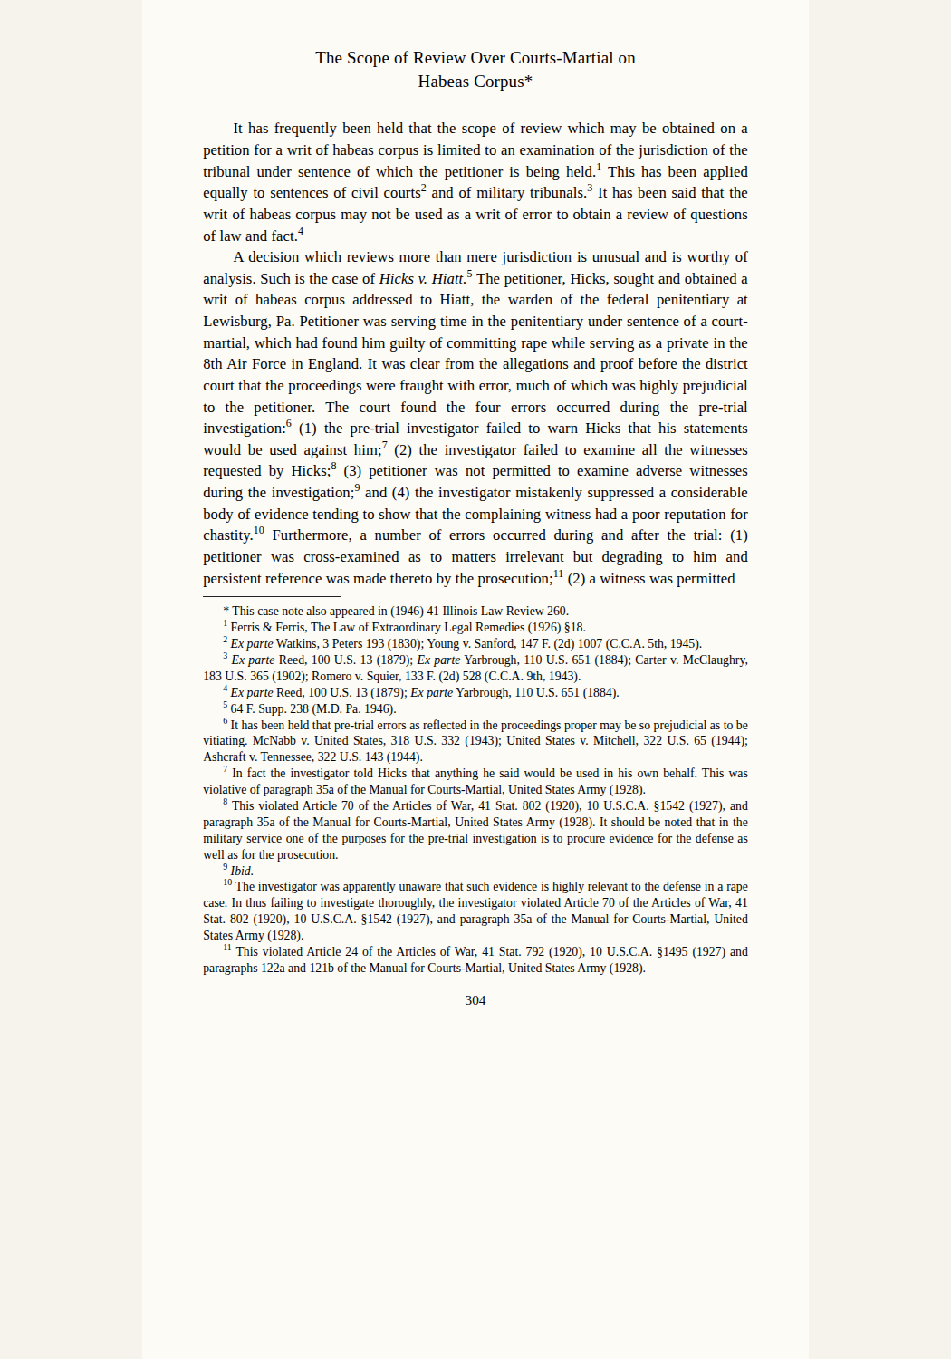The Scope of Review Over Courts-Martial on
Habeas Corpus*
It has frequently been held that the scope of review which may be obtained on a petition for a writ of habeas corpus is limited to an examination of the jurisdiction of the tribunal under sentence of which the petitioner is being held.1 This has been applied equally to sentences of civil courts2 and of military tribunals.3 It has been said that the writ of habeas corpus may not be used as a writ of error to obtain a review of questions of law and fact.4
A decision which reviews more than mere jurisdiction is unusual and is worthy of analysis. Such is the case of Hicks v. Hiatt.5 The petitioner, Hicks, sought and obtained a writ of habeas corpus addressed to Hiatt, the warden of the federal penitentiary at Lewisburg, Pa. Petitioner was serving time in the penitentiary under sentence of a court-martial, which had found him guilty of committing rape while serving as a private in the 8th Air Force in England. It was clear from the allegations and proof before the district court that the proceedings were fraught with error, much of which was highly prejudicial to the petitioner. The court found the four errors occurred during the pre-trial investigation:6 (1) the pre-trial investigator failed to warn Hicks that his statements would be used against him;7 (2) the investigator failed to examine all the witnesses requested by Hicks;8 (3) petitioner was not permitted to examine adverse witnesses during the investigation;9 and (4) the investigator mistakenly suppressed a considerable body of evidence tending to show that the complaining witness had a poor reputation for chastity.10 Furthermore, a number of errors occurred during and after the trial: (1) petitioner was cross-examined as to matters irrelevant but degrading to him and persistent reference was made thereto by the prosecution;11 (2) a witness was permitted
* This case note also appeared in (1946) 41 Illinois Law Review 260.
1 Ferris & Ferris, The Law of Extraordinary Legal Remedies (1926) §18.
2 Ex parte Watkins, 3 Peters 193 (1830); Young v. Sanford, 147 F. (2d) 1007 (C.C.A. 5th, 1945).
3 Ex parte Reed, 100 U.S. 13 (1879); Ex parte Yarbrough, 110 U.S. 651 (1884); Carter v. McClaughry, 183 U.S. 365 (1902); Romero v. Squier, 133 F. (2d) 528 (C.C.A. 9th, 1943).
4 Ex parte Reed, 100 U.S. 13 (1879); Ex parte Yarbrough, 110 U.S. 651 (1884).
5 64 F. Supp. 238 (M.D. Pa. 1946).
6 It has been held that pre-trial errors as reflected in the proceedings proper may be so prejudicial as to be vitiating. McNabb v. United States, 318 U.S. 332 (1943); United States v. Mitchell, 322 U.S. 65 (1944); Ashcraft v. Tennessee, 322 U.S. 143 (1944).
7 In fact the investigator told Hicks that anything he said would be used in his own behalf. This was violative of paragraph 35a of the Manual for Courts-Martial, United States Army (1928).
8 This violated Article 70 of the Articles of War, 41 Stat. 802 (1920), 10 U.S.C.A. §1542 (1927), and paragraph 35a of the Manual for Courts-Martial, United States Army (1928). It should be noted that in the military service one of the purposes for the pre-trial investigation is to procure evidence for the defense as well as for the prosecution.
9 Ibid.
10 The investigator was apparently unaware that such evidence is highly relevant to the defense in a rape case. In thus failing to investigate thoroughly, the investigator violated Article 70 of the Articles of War, 41 Stat. 802 (1920), 10 U.S.C.A. §1542 (1927), and paragraph 35a of the Manual for Courts-Martial, United States Army (1928).
11 This violated Article 24 of the Articles of War, 41 Stat. 792 (1920), 10 U.S.C.A. §1495 (1927) and paragraphs 122a and 121b of the Manual for Courts-Martial, United States Army (1928).
304